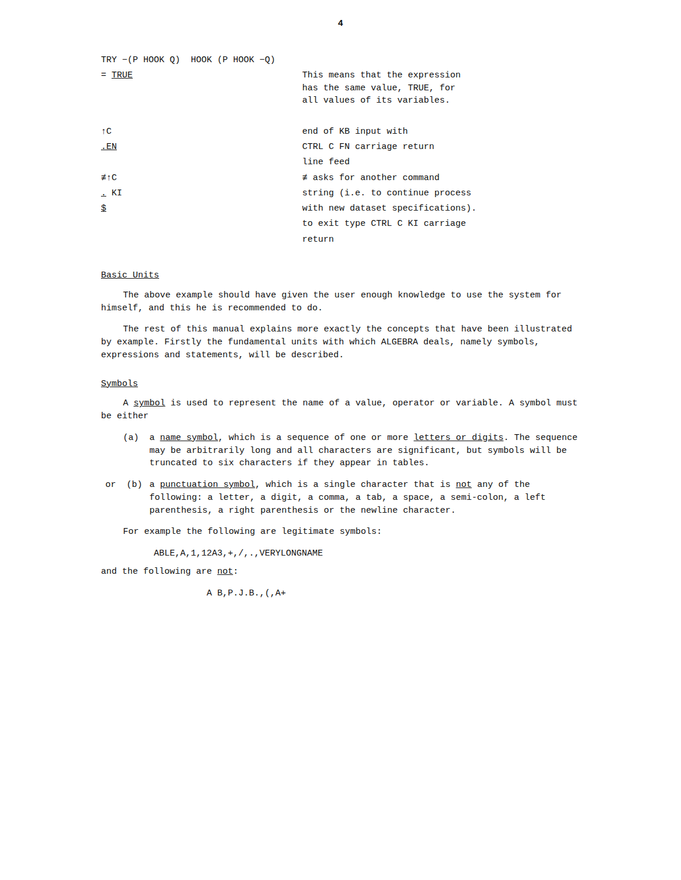4
| TRY −(P HOOK Q) HOOK (P HOOK −Q) | |
| = TRUE | This means that the expression has the same value, TRUE, for all values of its variables. |
| ↑C | end of KB input with |
| .EN | CTRL C FN carriage return |
| | line feed |
| ≢↑C | ≢ asks for another command |
| . KI | string (i.e. to continue process |
| $ | with new dataset specifications). |
| | to exit type CTRL C KI carriage |
| | return |
Basic Units
The above example should have given the user enough knowledge to use the system for himself, and this he is recommended to do.
The rest of this manual explains more exactly the concepts that have been illustrated by example. Firstly the fundamental units with which ALGEBRA deals, namely symbols, expressions and statements, will be described.
Symbols
A symbol is used to represent the name of a value, operator or variable. A symbol must be either
(a) a name symbol, which is a sequence of one or more letters or digits. The sequence may be arbitrarily long and all characters are significant, but symbols will be truncated to six characters if they appear in tables.
or (b) a punctuation symbol, which is a single character that is not any of the following: a letter, a digit, a comma, a tab, a space, a semi-colon, a left parenthesis, a right parenthesis or the newline character.
For example the following are legitimate symbols:
ABLE,A,1,12A3,+,/,.,VERYLONGNAME
and the following are not:
A B,P.J.B.,(,A+